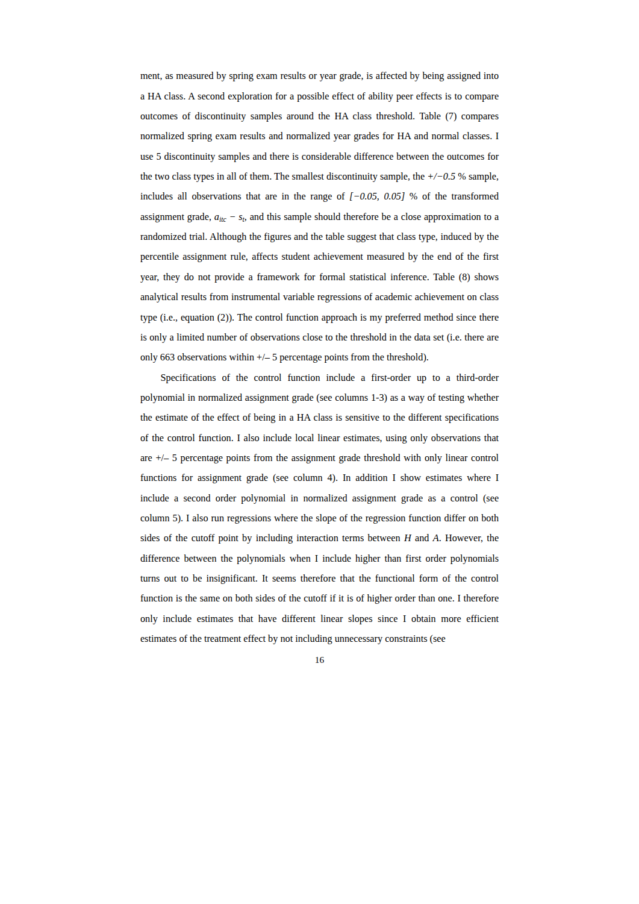ment, as measured by spring exam results or year grade, is affected by being assigned into a HA class. A second exploration for a possible effect of ability peer effects is to compare outcomes of discontinuity samples around the HA class threshold. Table (7) compares normalized spring exam results and normalized year grades for HA and normal classes. I use 5 discontinuity samples and there is considerable difference between the outcomes for the two class types in all of them. The smallest discontinuity sample, the +/−0.5 % sample, includes all observations that are in the range of [−0.05, 0.05] % of the transformed assignment grade, aitc − s t, and this sample should therefore be a close approximation to a randomized trial. Although the figures and the table suggest that class type, induced by the percentile assignment rule, affects student achievement measured by the end of the first year, they do not provide a framework for formal statistical inference. Table (8) shows analytical results from instrumental variable regressions of academic achievement on class type (i.e., equation (2)). The control function approach is my preferred method since there is only a limited number of observations close to the threshold in the data set (i.e. there are only 663 observations within +/– 5 percentage points from the threshold).
Specifications of the control function include a first-order up to a third-order polynomial in normalized assignment grade (see columns 1-3) as a way of testing whether the estimate of the effect of being in a HA class is sensitive to the different specifications of the control function. I also include local linear estimates, using only observations that are +/– 5 percentage points from the assignment grade threshold with only linear control functions for assignment grade (see column 4). In addition I show estimates where I include a second order polynomial in normalized assignment grade as a control (see column 5). I also run regressions where the slope of the regression function differ on both sides of the cutoff point by including interaction terms between H and A. However, the difference between the polynomials when I include higher than first order polynomials turns out to be insignificant. It seems therefore that the functional form of the control function is the same on both sides of the cutoff if it is of higher order than one. I therefore only include estimates that have different linear slopes since I obtain more efficient estimates of the treatment effect by not including unnecessary constraints (see
16